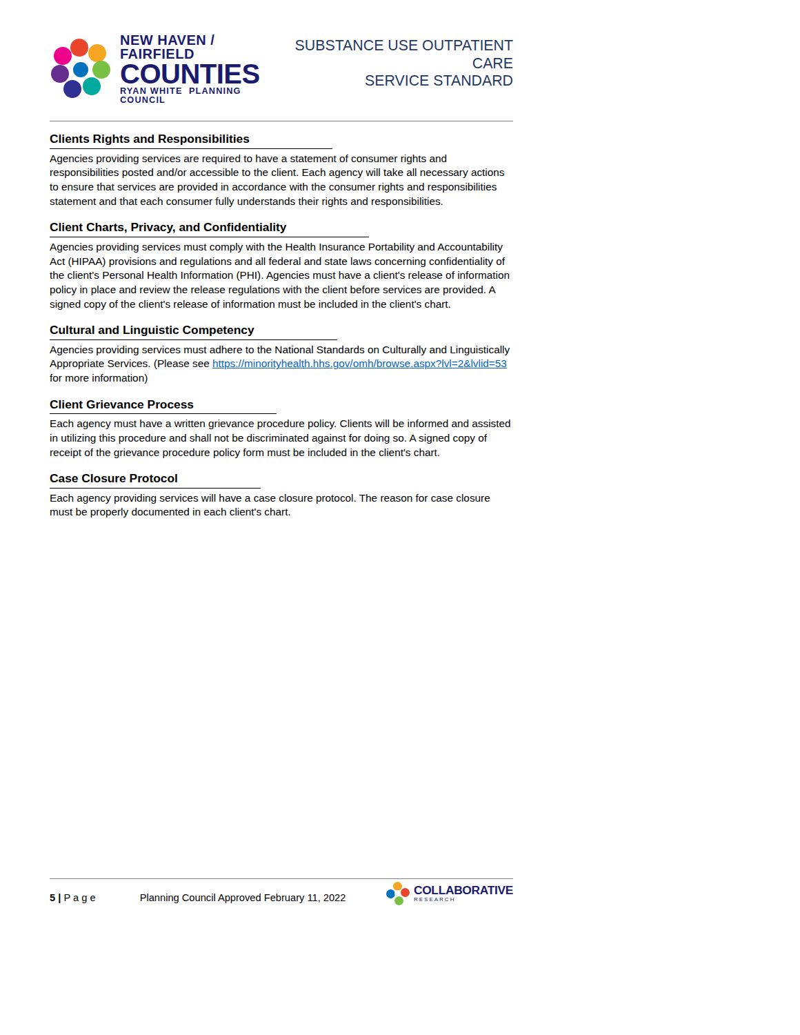NEW HAVEN / FAIRFIELD
COUNTIES
RYAN WHITE PLANNING COUNCIL
SUBSTANCE USE OUTPATIENT CARE
SERVICE STANDARD
Clients Rights and Responsibilities
Agencies providing services are required to have a statement of consumer rights and responsibilities posted and/or accessible to the client. Each agency will take all necessary actions to ensure that services are provided in accordance with the consumer rights and responsibilities statement and that each consumer fully understands their rights and responsibilities.
Client Charts, Privacy, and Confidentiality
Agencies providing services must comply with the Health Insurance Portability and Accountability Act (HIPAA) provisions and regulations and all federal and state laws concerning confidentiality of the client's Personal Health Information (PHI). Agencies must have a client's release of information policy in place and review the release regulations with the client before services are provided. A signed copy of the client's release of information must be included in the client's chart.
Cultural and Linguistic Competency
Agencies providing services must adhere to the National Standards on Culturally and Linguistically Appropriate Services. (Please see https://minorityhealth.hhs.gov/omh/browse.aspx?lvl=2&lvlid=53 for more information)
Client Grievance Process
Each agency must have a written grievance procedure policy. Clients will be informed and assisted in utilizing this procedure and shall not be discriminated against for doing so. A signed copy of receipt of the grievance procedure policy form must be included in the client's chart.
Case Closure Protocol
Each agency providing services will have a case closure protocol. The reason for case closure must be properly documented in each client's chart.
5 | P a g e Planning Council Approved February 11, 2022
COLLABORATIVE
RESEARCH